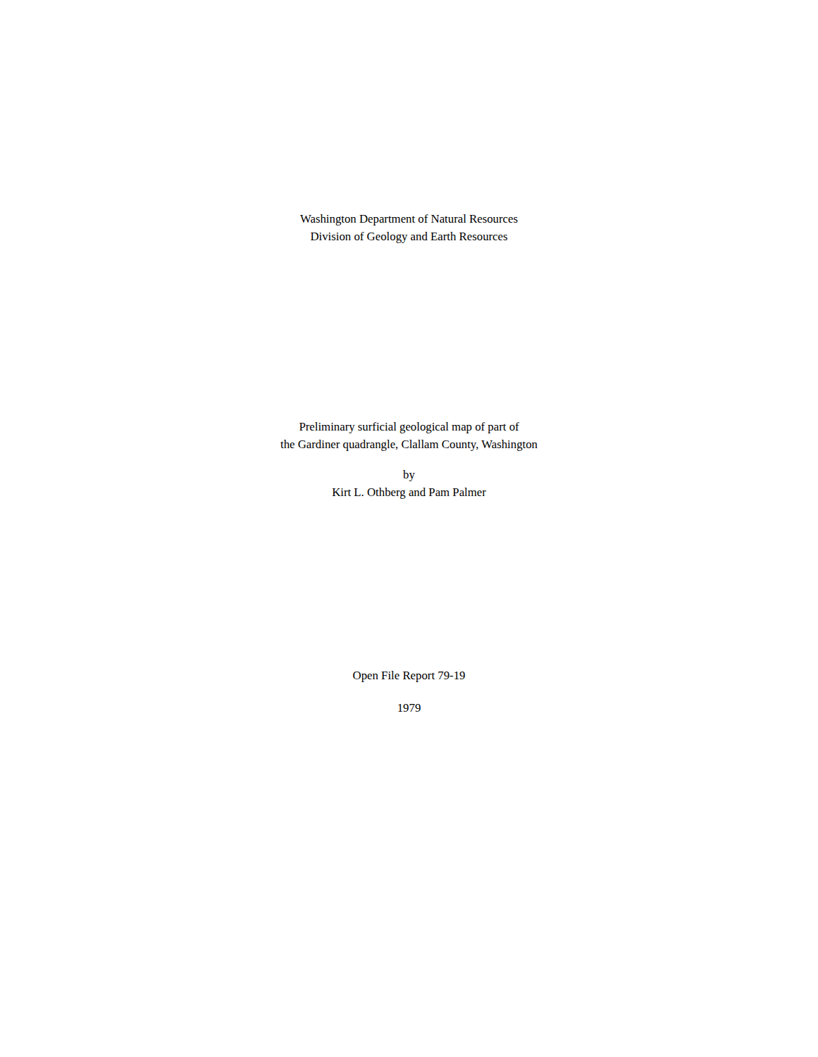Washington Department of Natural Resources Division of Geology and Earth Resources
Preliminary surficial geological map of part of the Gardiner quadrangle, Clallam County, Washington
by Kirt L. Othberg and Pam Palmer
Open File Report 79-19 1979